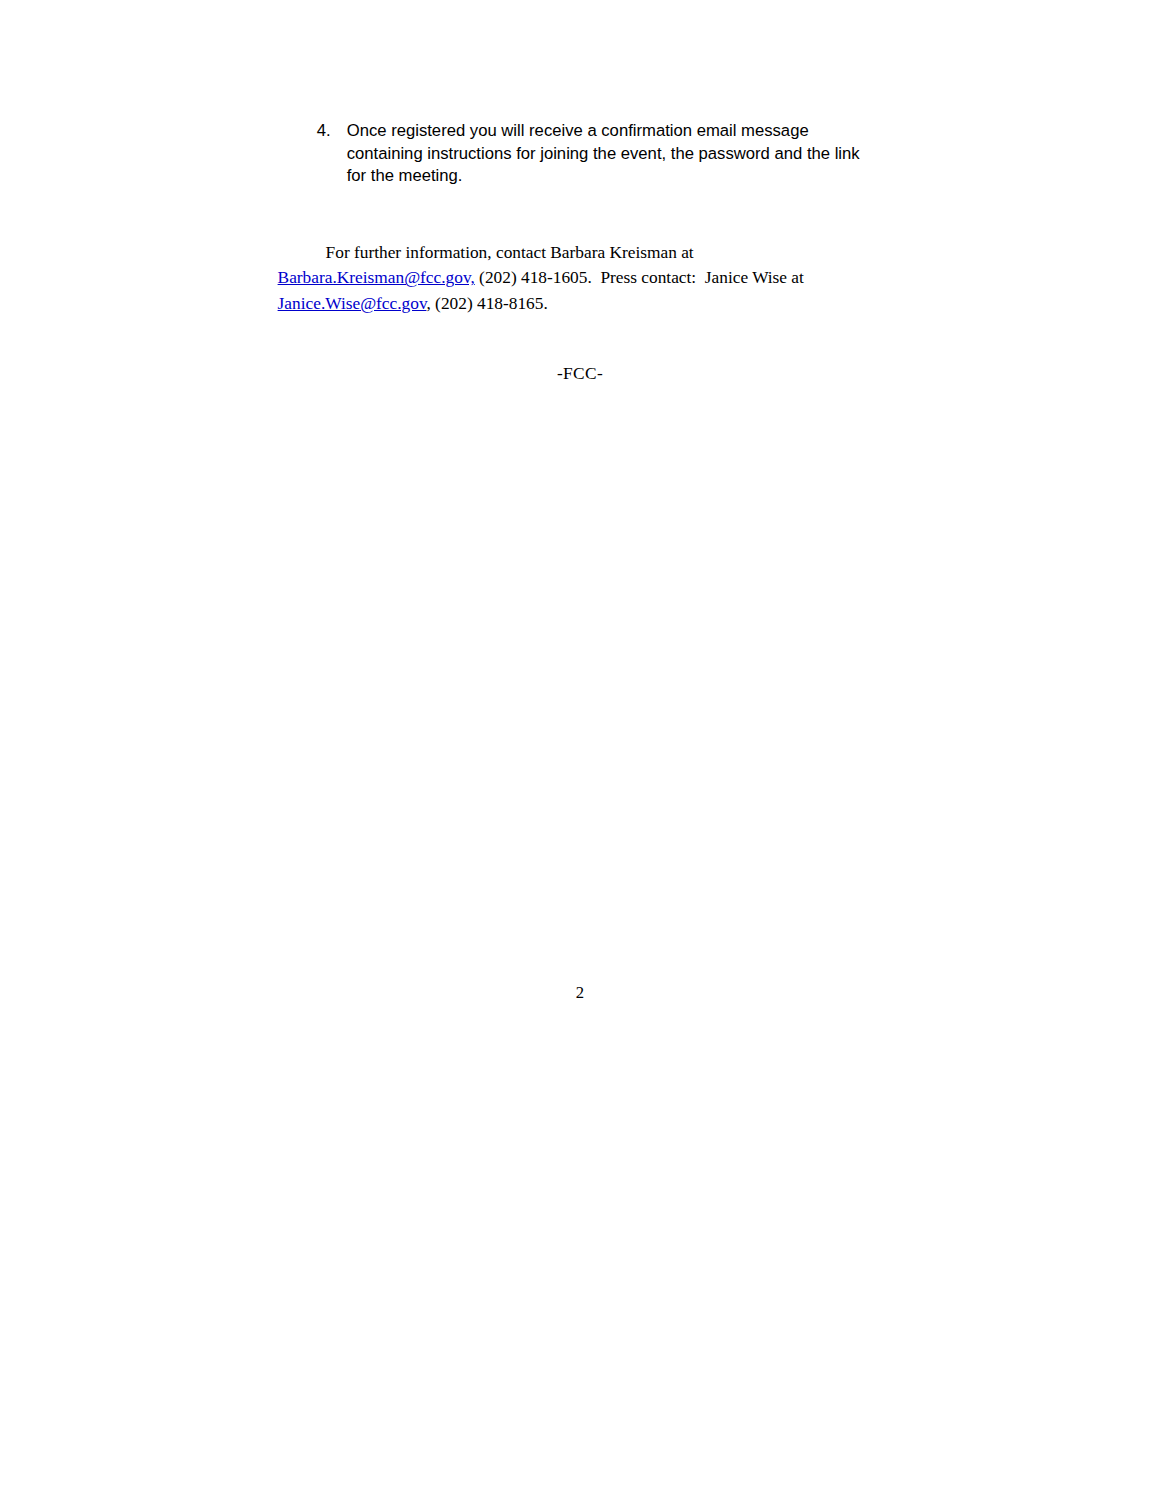Once registered you will receive a confirmation email message containing instructions for joining the event, the password and the link for the meeting.
For further information, contact Barbara Kreisman at Barbara.Kreisman@fcc.gov, (202) 418-1605. Press contact: Janice Wise at Janice.Wise@fcc.gov, (202) 418-8165.
-FCC-
2